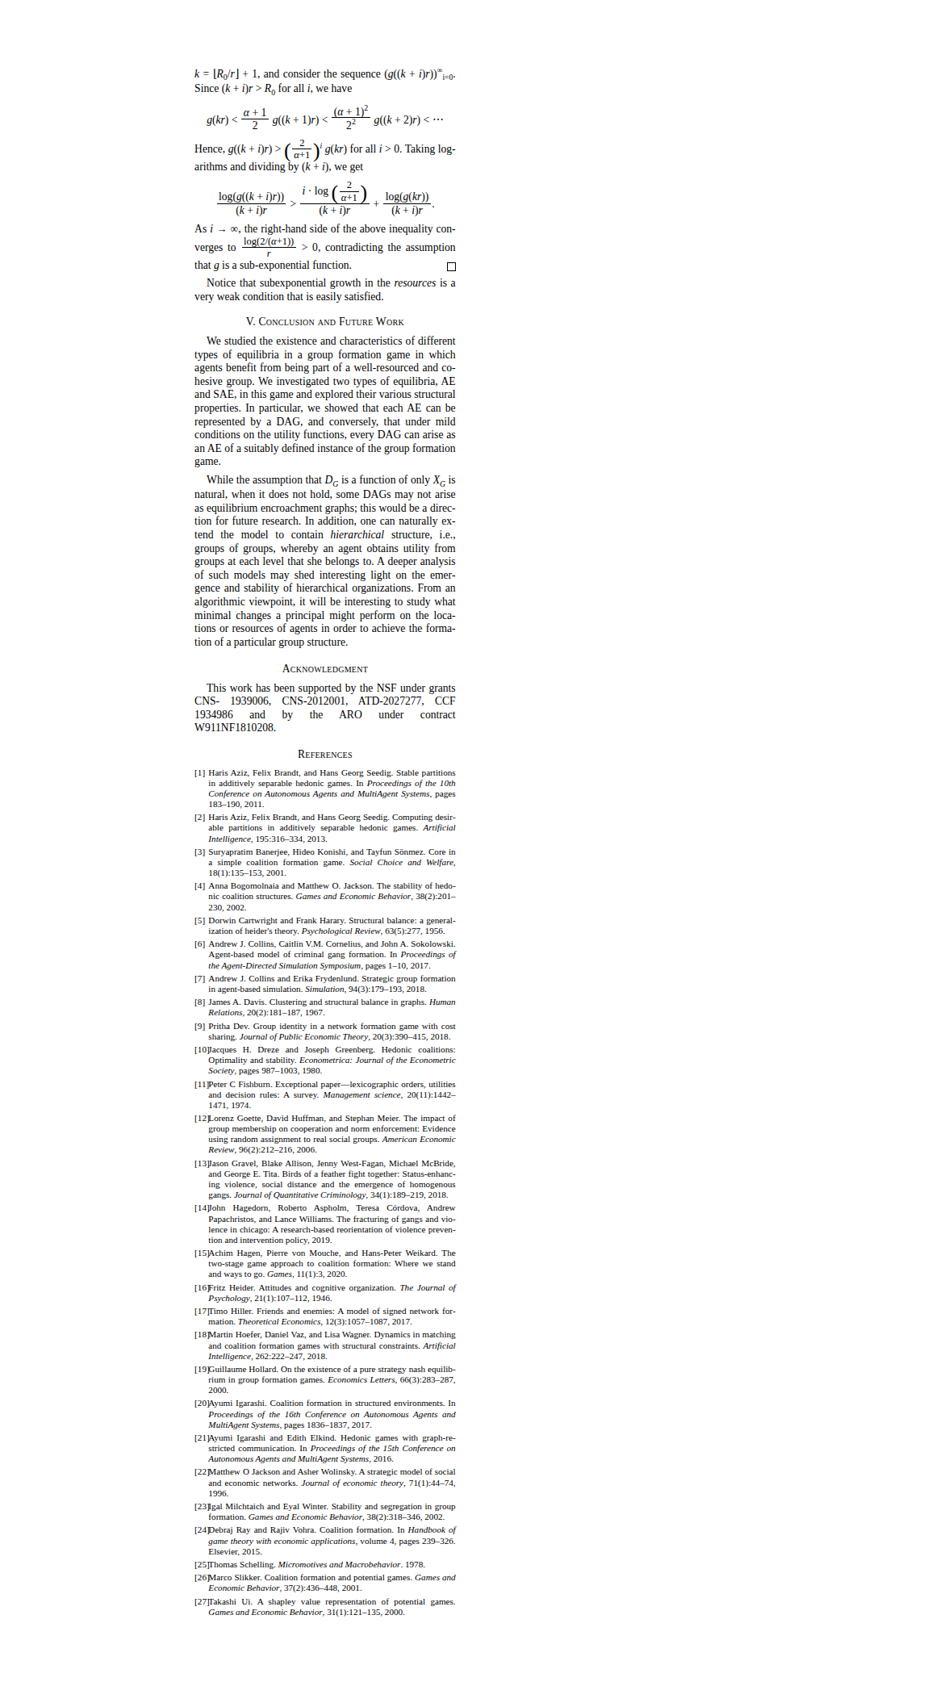k = ⌊R 0/r⌋ + 1, and consider the sequence (g((k + i)r))∞i=0. Since (k + i)r > R 0 for all i, we have
g(kr) < α + 12 g((k + 1)r) < (α + 1)222 g((k + 2)r) < ⋯
Hence, g((k + i)r) > (2 α+1) i g(kr) for all i > 0. Taking logarithms and dividing by (k + i), we get
log(g((k + i)r))(k + i)r > i · log (2 α+1)(k + i)r + log(g(kr))(k + i)r.
As i → ∞, the right-hand side of the above inequality converges to log(2/(α+1)) r > 0, contradicting the assumption that g is a sub-exponential function.
Notice that subexponential growth in the resources is a very weak condition that is easily satisfied.
V. Conclusion and Future Work
We studied the existence and characteristics of different types of equilibria in a group formation game in which agents benefit from being part of a well-resourced and cohesive group. We investigated two types of equilibria, AE and SAE, in this game and explored their various structural properties. In particular, we showed that each AE can be represented by a DAG, and conversely, that under mild conditions on the utility functions, every DAG can arise as an AE of a suitably defined instance of the group formation game.
While the assumption that DG is a function of only XG is natural, when it does not hold, some DAGs may not arise as equilibrium encroachment graphs; this would be a direction for future research. In addition, one can naturally extend the model to contain hierarchical structure, i.e., groups of groups, whereby an agent obtains utility from groups at each level that she belongs to. A deeper analysis of such models may shed interesting light on the emergence and stability of hierarchical organizations. From an algorithmic viewpoint, it will be interesting to study what minimal changes a principal might perform on the locations or resources of agents in order to achieve the formation of a particular group structure.
Acknowledgment
This work has been supported by the NSF under grants CNS- 1939006, CNS-2012001, ATD-2027277, CCF 1934986 and by the ARO under contract W911NF1810208.
References
[1] Haris Aziz, Felix Brandt, and Hans Georg Seedig. Stable partitions in additively separable hedonic games. In Proceedings of the 10th Conference on Autonomous Agents and MultiAgent Systems, pages 183–190, 2011.
[2] Haris Aziz, Felix Brandt, and Hans Georg Seedig. Computing desirable partitions in additively separable hedonic games. Artificial Intelligence, 195:316–334, 2013.
[3] Suryapratim Banerjee, Hideo Konishi, and Tayfun Sönmez. Core in a simple coalition formation game. Social Choice and Welfare, 18(1):135–153, 2001.
[4] Anna Bogomolnaia and Matthew O. Jackson. The stability of hedonic coalition structures. Games and Economic Behavior, 38(2):201–230, 2002.
[5] Dorwin Cartwright and Frank Harary. Structural balance: a generalization of heider's theory. Psychological Review, 63(5):277, 1956.
[6] Andrew J. Collins, Caitlin V.M. Cornelius, and John A. Sokolowski. Agent-based model of criminal gang formation. In Proceedings of the Agent-Directed Simulation Symposium, pages 1–10, 2017.
[7] Andrew J. Collins and Erika Frydenlund. Strategic group formation in agent-based simulation. Simulation, 94(3):179–193, 2018.
[8] James A. Davis. Clustering and structural balance in graphs. Human Relations, 20(2):181–187, 1967.
[9] Pritha Dev. Group identity in a network formation game with cost sharing. Journal of Public Economic Theory, 20(3):390–415, 2018.
[10] Jacques H. Dreze and Joseph Greenberg. Hedonic coalitions: Optimality and stability. Econometrica: Journal of the Econometric Society, pages 987–1003, 1980.
[11] Peter C Fishburn. Exceptional paper—lexicographic orders, utilities and decision rules: A survey. Management science, 20(11):1442–1471, 1974.
[12] Lorenz Goette, David Huffman, and Stephan Meier. The impact of group membership on cooperation and norm enforcement: Evidence using random assignment to real social groups. American Economic Review, 96(2):212–216, 2006.
[13] Jason Gravel, Blake Allison, Jenny West-Fagan, Michael McBride, and George E. Tita. Birds of a feather fight together: Status-enhancing violence, social distance and the emergence of homogenous gangs. Journal of Quantitative Criminology, 34(1):189–219, 2018.
[14] John Hagedorn, Roberto Aspholm, Teresa Córdova, Andrew Papachristos, and Lance Williams. The fracturing of gangs and violence in chicago: A research-based reorientation of violence prevention and intervention policy, 2019.
[15] Achim Hagen, Pierre von Mouche, and Hans-Peter Weikard. The two-stage game approach to coalition formation: Where we stand and ways to go. Games, 11(1):3, 2020.
[16] Fritz Heider. Attitudes and cognitive organization. The Journal of Psychology, 21(1):107–112, 1946.
[17] Timo Hiller. Friends and enemies: A model of signed network formation. Theoretical Economics, 12(3):1057–1087, 2017.
[18] Martin Hoefer, Daniel Vaz, and Lisa Wagner. Dynamics in matching and coalition formation games with structural constraints. Artificial Intelligence, 262:222–247, 2018.
[19] Guillaume Hollard. On the existence of a pure strategy nash equilibrium in group formation games. Economics Letters, 66(3):283–287, 2000.
[20] Ayumi Igarashi. Coalition formation in structured environments. In Proceedings of the 16th Conference on Autonomous Agents and MultiAgent Systems, pages 1836–1837, 2017.
[21] Ayumi Igarashi and Edith Elkind. Hedonic games with graph-restricted communication. In Proceedings of the 15th Conference on Autonomous Agents and MultiAgent Systems, 2016.
[22] Matthew O Jackson and Asher Wolinsky. A strategic model of social and economic networks. Journal of economic theory, 71(1):44–74, 1996.
[23] Igal Milchtaich and Eyal Winter. Stability and segregation in group formation. Games and Economic Behavior, 38(2):318–346, 2002.
[24] Debraj Ray and Rajiv Vohra. Coalition formation. In Handbook of game theory with economic applications, volume 4, pages 239–326. Elsevier, 2015.
[25] Thomas Schelling. Micromotives and Macrobehavior. 1978.
[26] Marco Slikker. Coalition formation and potential games. Games and Economic Behavior, 37(2):436–448, 2001.
[27] Takashi Ui. A shapley value representation of potential games. Games and Economic Behavior, 31(1):121–135, 2000.